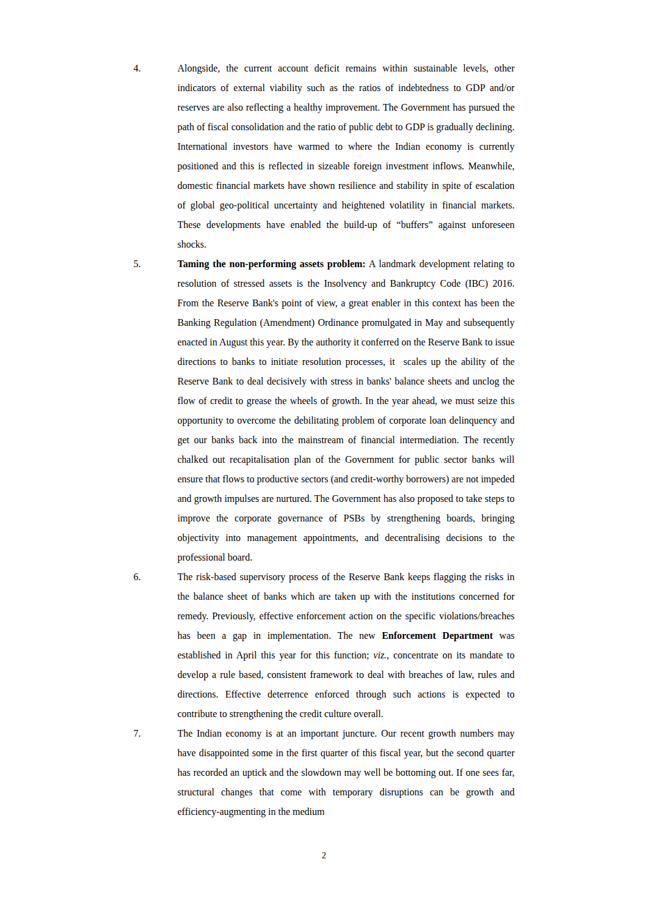4.
Alongside, the current account deficit remains within sustainable levels, other indicators of external viability such as the ratios of indebtedness to GDP and/or reserves are also reflecting a healthy improvement. The Government has pursued the path of fiscal consolidation and the ratio of public debt to GDP is gradually declining. International investors have warmed to where the Indian economy is currently positioned and this is reflected in sizeable foreign investment inflows. Meanwhile, domestic financial markets have shown resilience and stability in spite of escalation of global geo-political uncertainty and heightened volatility in financial markets. These developments have enabled the build-up of “buffers” against unforeseen shocks.
5.
Taming the non-performing assets problem: A landmark development relating to resolution of stressed assets is the Insolvency and Bankruptcy Code (IBC) 2016. From the Reserve Bank's point of view, a great enabler in this context has been the Banking Regulation (Amendment) Ordinance promulgated in May and subsequently enacted in August this year. By the authority it conferred on the Reserve Bank to issue directions to banks to initiate resolution processes, it scales up the ability of the Reserve Bank to deal decisively with stress in banks' balance sheets and unclog the flow of credit to grease the wheels of growth. In the year ahead, we must seize this opportunity to overcome the debilitating problem of corporate loan delinquency and get our banks back into the mainstream of financial intermediation. The recently chalked out recapitalisation plan of the Government for public sector banks will ensure that flows to productive sectors (and credit-worthy borrowers) are not impeded and growth impulses are nurtured. The Government has also proposed to take steps to improve the corporate governance of PSBs by strengthening boards, bringing objectivity into management appointments, and decentralising decisions to the professional board.
6.
The risk-based supervisory process of the Reserve Bank keeps flagging the risks in the balance sheet of banks which are taken up with the institutions concerned for remedy. Previously, effective enforcement action on the specific violations/breaches has been a gap in implementation. The new Enforcement Department was established in April this year for this function; viz., concentrate on its mandate to develop a rule based, consistent framework to deal with breaches of law, rules and directions. Effective deterrence enforced through such actions is expected to contribute to strengthening the credit culture overall.
7.
The Indian economy is at an important juncture. Our recent growth numbers may have disappointed some in the first quarter of this fiscal year, but the second quarter has recorded an uptick and the slowdown may well be bottoming out. If one sees far, structural changes that come with temporary disruptions can be growth and efficiency-augmenting in the medium
2